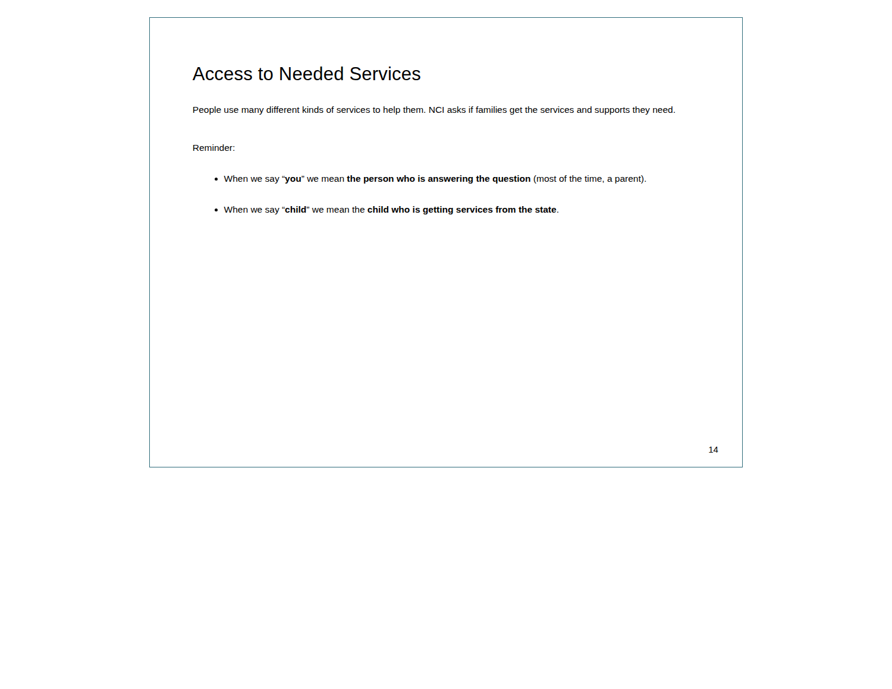Access to Needed Services
People use many different kinds of services to help them. NCI asks if families get the services and supports they need.
Reminder:
When we say “you” we mean the person who is answering the question (most of the time, a parent).
When we say “child” we mean the child who is getting services from the state.
14